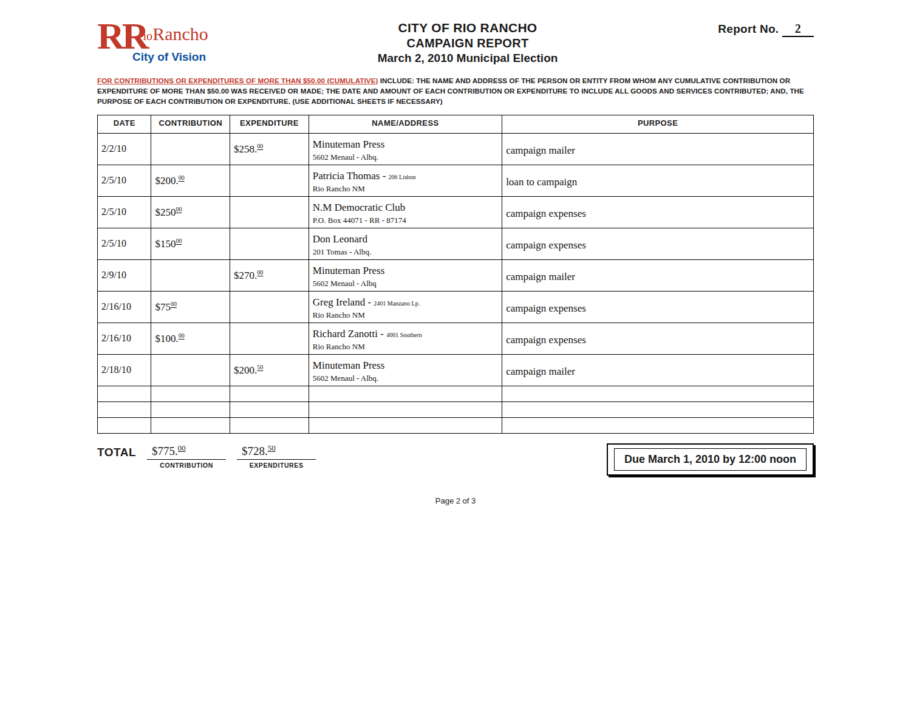RR io Rancho City of Vision
City of Rio Rancho
Campaign Report
March 2, 2010 Municipal Election
Report No. 2
For contributions or expenditures of more than $50.00 (cumulative) include: the name and address of the person or entity from whom any cumulative contribution or expenditure of more than $50.00 was received or made; the date and amount of each contribution or expenditure to include all goods and services contributed; and, the purpose of each contribution or expenditure. (Use additional sheets if necessary)
| Date | Contribution | Expenditure | Name/Address | Purpose |
| --- | --- | --- | --- | --- |
| 2/2/10 | | $258. 00 | Minuteman Press 5602 Menaul - Albq. | campaign mailer |
| 2/5/10 | $200. 00 | | Patricia Thomas - 206 Lisbon Rio Rancho NM | loan to campaign |
| 2/5/10 | $250 00 | | N.M Democratic Club P.O. Box 44071 - RR - 87174 | campaign expenses |
| 2/5/10 | $150 00 | | Don Leonard 201 Tomas - Albq. | campaign expenses |
| 2/9/10 | | $270. 00 | Minuteman Press 5602 Menaul - Albq | campaign mailer |
| 2/16/10 | $75 00 | | Greg Ireland - 2401 Manzano Lp. Rio Rancho NM | campaign expenses |
| 2/16/10 | $100. 00 | | Richard Zanotti - 4001 Southern Rio Rancho NM | campaign expenses |
| 2/18/10 | | $200. 50 | Minuteman Press 5602 Menaul - Albq. | campaign mailer |
TOTAL
$775.00 Contribution
$728.50 Expenditures
Due March 1, 2010 by 12:00 noon
Page 2 of 3